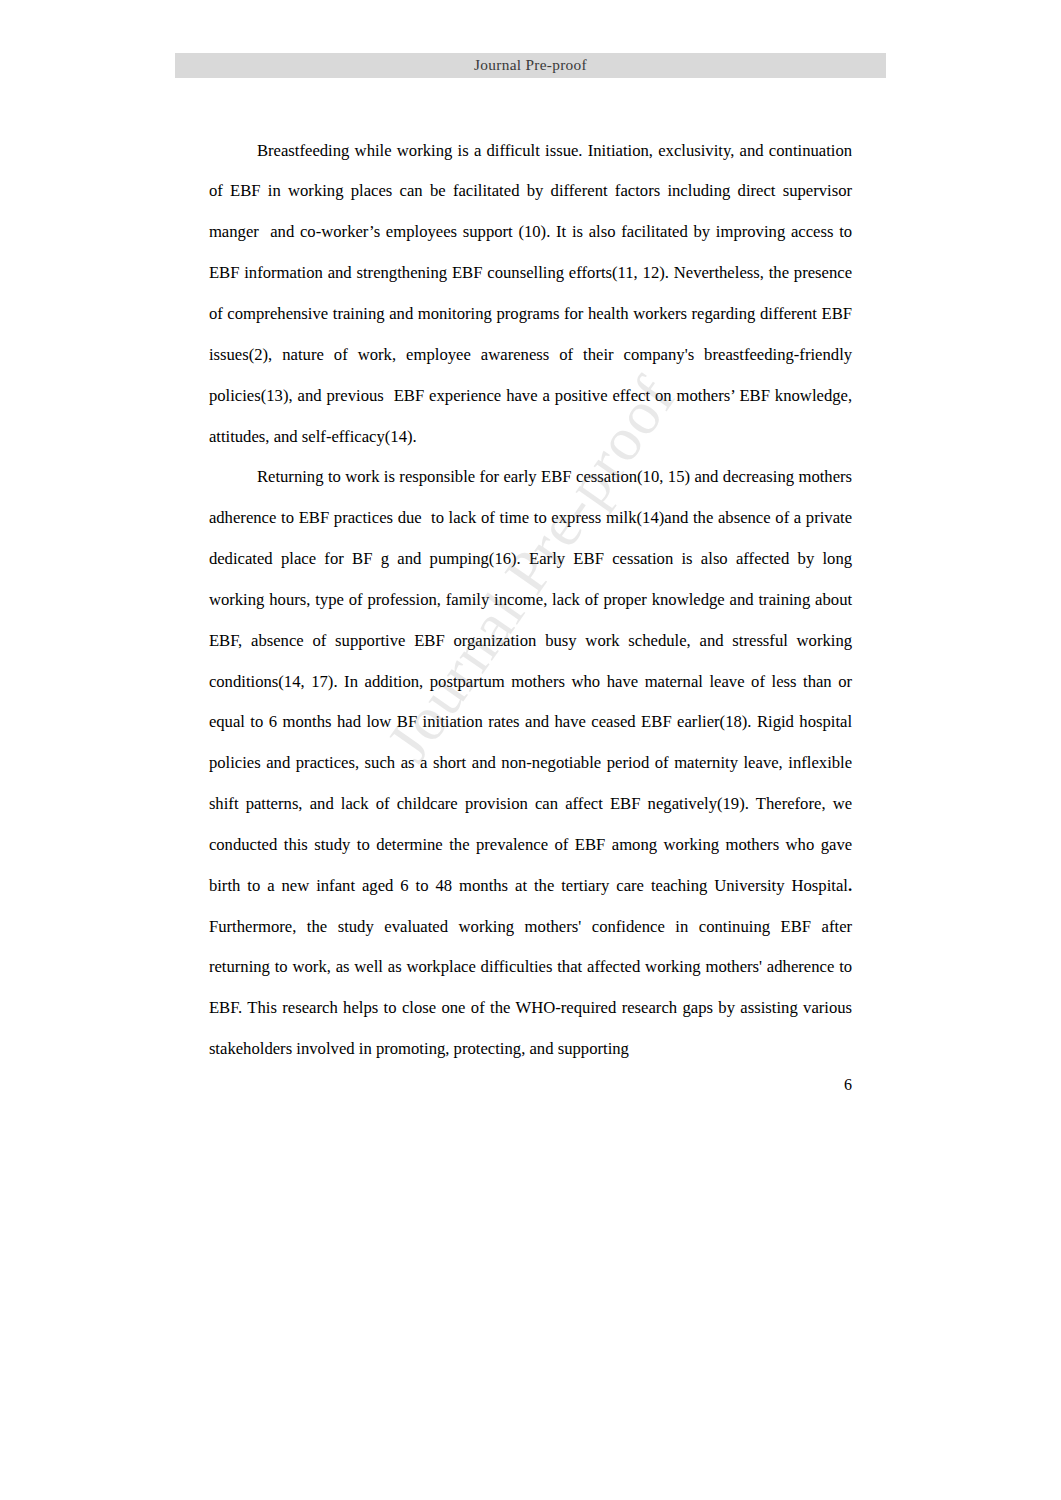Journal Pre-proof
Journal Pre-proof
Breastfeeding while working is a difficult issue. Initiation, exclusivity, and continuation of EBF in working places can be facilitated by different factors including direct supervisor manger and co-worker’s employees support (10). It is also facilitated by improving access to EBF information and strengthening EBF counselling efforts(11, 12). Nevertheless, the presence of comprehensive training and monitoring programs for health workers regarding different EBF issues(2), nature of work, employee awareness of their company's breastfeeding-friendly policies(13), and previous EBF experience have a positive effect on mothers’ EBF knowledge, attitudes, and self-efficacy(14).
Returning to work is responsible for early EBF cessation(10, 15) and decreasing mothers adherence to EBF practices due to lack of time to express milk(14)and the absence of a private dedicated place for BF g and pumping(16). Early EBF cessation is also affected by long working hours, type of profession, family income, lack of proper knowledge and training about EBF, absence of supportive EBF organization busy work schedule, and stressful working conditions(14, 17). In addition, postpartum mothers who have maternal leave of less than or equal to 6 months had low BF initiation rates and have ceased EBF earlier(18). Rigid hospital policies and practices, such as a short and non-negotiable period of maternity leave, inflexible shift patterns, and lack of childcare provision can affect EBF negatively(19). Therefore, we conducted this study to determine the prevalence of EBF among working mothers who gave birth to a new infant aged 6 to 48 months at the tertiary care teaching University Hospital. Furthermore, the study evaluated working mothers' confidence in continuing EBF after returning to work, as well as workplace difficulties that affected working mothers' adherence to EBF. This research helps to close one of the WHO-required research gaps by assisting various stakeholders involved in promoting, protecting, and supporting
6